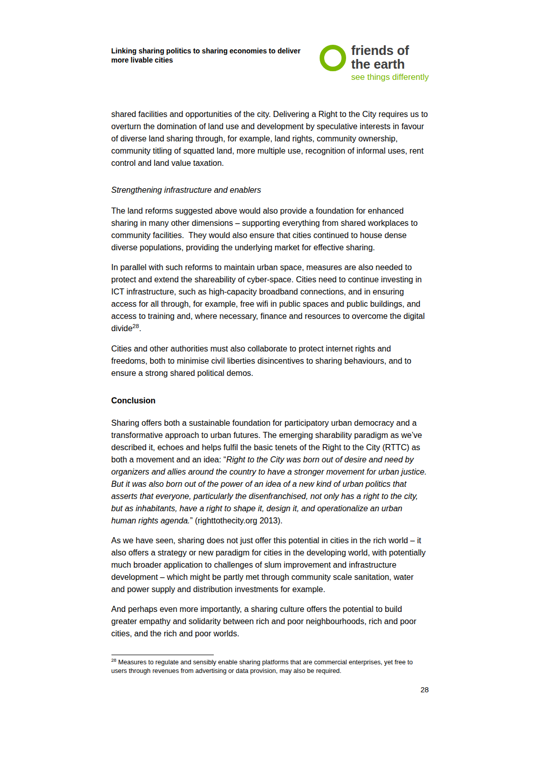Linking sharing politics to sharing economies to deliver more livable cities
friends of the earth see things differently
shared facilities and opportunities of the city. Delivering a Right to the City requires us to overturn the domination of land use and development by speculative interests in favour of diverse land sharing through, for example, land rights, community ownership, community titling of squatted land, more multiple use, recognition of informal uses, rent control and land value taxation.
Strengthening infrastructure and enablers
The land reforms suggested above would also provide a foundation for enhanced sharing in many other dimensions – supporting everything from shared workplaces to community facilities. They would also ensure that cities continued to house dense diverse populations, providing the underlying market for effective sharing.
In parallel with such reforms to maintain urban space, measures are also needed to protect and extend the shareability of cyber-space. Cities need to continue investing in ICT infrastructure, such as high-capacity broadband connections, and in ensuring access for all through, for example, free wifi in public spaces and public buildings, and access to training and, where necessary, finance and resources to overcome the digital divide28.
Cities and other authorities must also collaborate to protect internet rights and freedoms, both to minimise civil liberties disincentives to sharing behaviours, and to ensure a strong shared political demos.
Conclusion
Sharing offers both a sustainable foundation for participatory urban democracy and a transformative approach to urban futures. The emerging sharability paradigm as we’ve described it, echoes and helps fulfil the basic tenets of the Right to the City (RTTC) as both a movement and an idea: “Right to the City was born out of desire and need by organizers and allies around the country to have a stronger movement for urban justice. But it was also born out of the power of an idea of a new kind of urban politics that asserts that everyone, particularly the disenfranchised, not only has a right to the city, but as inhabitants, have a right to shape it, design it, and operationalize an urban human rights agenda.” (righttothecity.org 2013).
As we have seen, sharing does not just offer this potential in cities in the rich world – it also offers a strategy or new paradigm for cities in the developing world, with potentially much broader application to challenges of slum improvement and infrastructure development – which might be partly met through community scale sanitation, water and power supply and distribution investments for example.
And perhaps even more importantly, a sharing culture offers the potential to build greater empathy and solidarity between rich and poor neighbourhoods, rich and poor cities, and the rich and poor worlds.
28 Measures to regulate and sensibly enable sharing platforms that are commercial enterprises, yet free to users through revenues from advertising or data provision, may also be required.
28